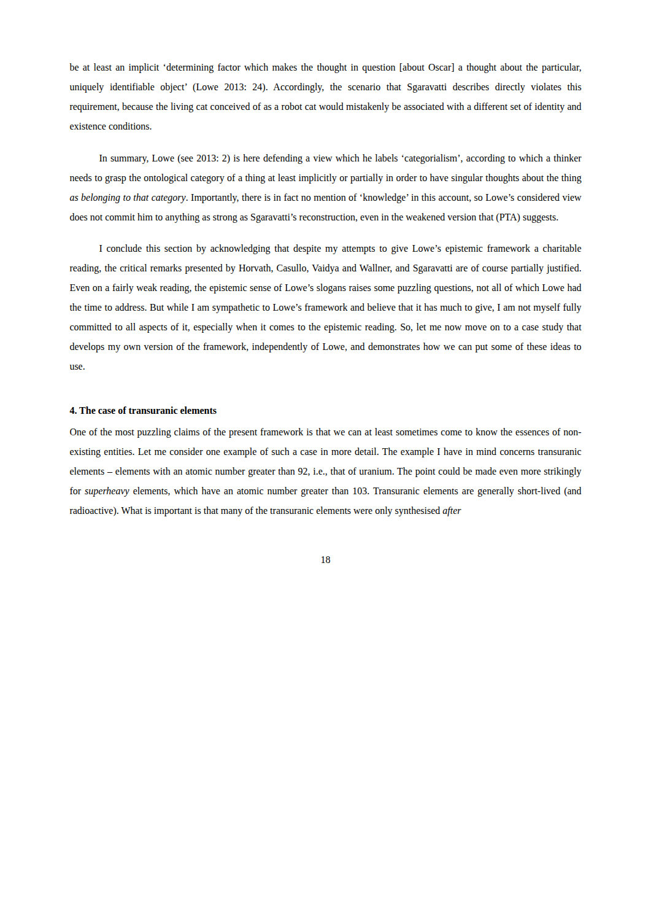be at least an implicit ‘determining factor which makes the thought in question [about Oscar] a thought about the particular, uniquely identifiable object’ (Lowe 2013: 24). Accordingly, the scenario that Sgaravatti describes directly violates this requirement, because the living cat conceived of as a robot cat would mistakenly be associated with a different set of identity and existence conditions.
In summary, Lowe (see 2013: 2) is here defending a view which he labels ‘categorialism’, according to which a thinker needs to grasp the ontological category of a thing at least implicitly or partially in order to have singular thoughts about the thing as belonging to that category. Importantly, there is in fact no mention of ‘knowledge’ in this account, so Lowe’s considered view does not commit him to anything as strong as Sgaravatti’s reconstruction, even in the weakened version that (PTA) suggests.
I conclude this section by acknowledging that despite my attempts to give Lowe’s epistemic framework a charitable reading, the critical remarks presented by Horvath, Casullo, Vaidya and Wallner, and Sgaravatti are of course partially justified. Even on a fairly weak reading, the epistemic sense of Lowe’s slogans raises some puzzling questions, not all of which Lowe had the time to address. But while I am sympathetic to Lowe’s framework and believe that it has much to give, I am not myself fully committed to all aspects of it, especially when it comes to the epistemic reading. So, let me now move on to a case study that develops my own version of the framework, independently of Lowe, and demonstrates how we can put some of these ideas to use.
4. The case of transuranic elements
One of the most puzzling claims of the present framework is that we can at least sometimes come to know the essences of non-existing entities. Let me consider one example of such a case in more detail. The example I have in mind concerns transuranic elements – elements with an atomic number greater than 92, i.e., that of uranium. The point could be made even more strikingly for superheavy elements, which have an atomic number greater than 103. Transuranic elements are generally short-lived (and radioactive). What is important is that many of the transuranic elements were only synthesised after
18